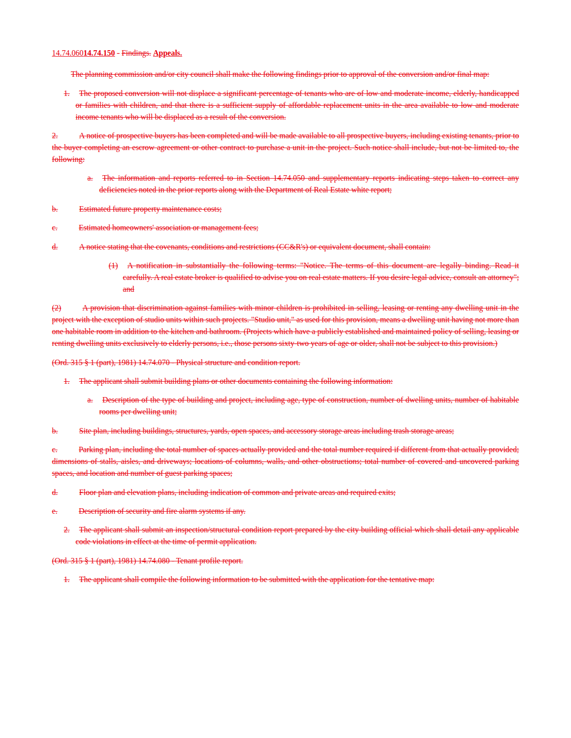14.74.06014.74.150 - Findings. Appeals.
The planning commission and/or city council shall make the following findings prior to approval of the conversion and/or final map:
1. The proposed conversion will not displace a significant percentage of tenants who are of low and moderate income, elderly, handicapped or families with children, and that there is a sufficient supply of affordable replacement units in the area available to low and moderate income tenants who will be displaced as a result of the conversion.
2. A notice of prospective buyers has been completed and will be made available to all prospective buyers, including existing tenants, prior to the buyer completing an escrow agreement or other contract to purchase a unit in the project. Such notice shall include, but not be limited to, the following:
a. The information and reports referred to in Section 14.74.050 and supplementary reports indicating steps taken to correct any deficiencies noted in the prior reports along with the Department of Real Estate white report;
b. Estimated future property maintenance costs;
c. Estimated homeowners' association or management fees;
d. A notice stating that the covenants, conditions and restrictions (CC&R's) or equivalent document, shall contain:
(1) A notification in substantially the following terms: "Notice. The terms of this document are legally binding. Read it carefully. A real estate broker is qualified to advise you on real estate matters. If you desire legal advice, consult an attorney"; and
(2) A provision that discrimination against families with minor children is prohibited in selling, leasing or renting any dwelling unit in the project with the exception of studio units within such projects. "Studio unit," as used for this provision, means a dwelling unit having not more than one habitable room in addition to the kitchen and bathroom. (Projects which have a publicly established and maintained policy of selling, leasing or renting dwelling units exclusively to elderly persons, i.e., those persons sixty-two years of age or older, shall not be subject to this provision.)
(Ord. 315 § 1 (part), 1981) 14.74.070 - Physical structure and condition report.
1. The applicant shall submit building plans or other documents containing the following information:
a. Description of the type of building and project, including age, type of construction, number of dwelling units, number of habitable rooms per dwelling unit;
b. Site plan, including buildings, structures, yards, open spaces, and accessory storage areas including trash storage areas;
c. Parking plan, including the total number of spaces actually provided and the total number required if different from that actually provided; dimensions of stalls, aisles, and driveways; locations of columns, walls, and other obstructions; total number of covered and uncovered parking spaces, and location and number of guest parking spaces;
d. Floor plan and elevation plans, including indication of common and private areas and required exits;
e. Description of security and fire alarm systems if any.
2. The applicant shall submit an inspection/structural condition report prepared by the city building official which shall detail any applicable code violations in effect at the time of permit application.
(Ord. 315 § 1 (part), 1981) 14.74.080 - Tenant profile report.
1. The applicant shall compile the following information to be submitted with the application for the tentative map: